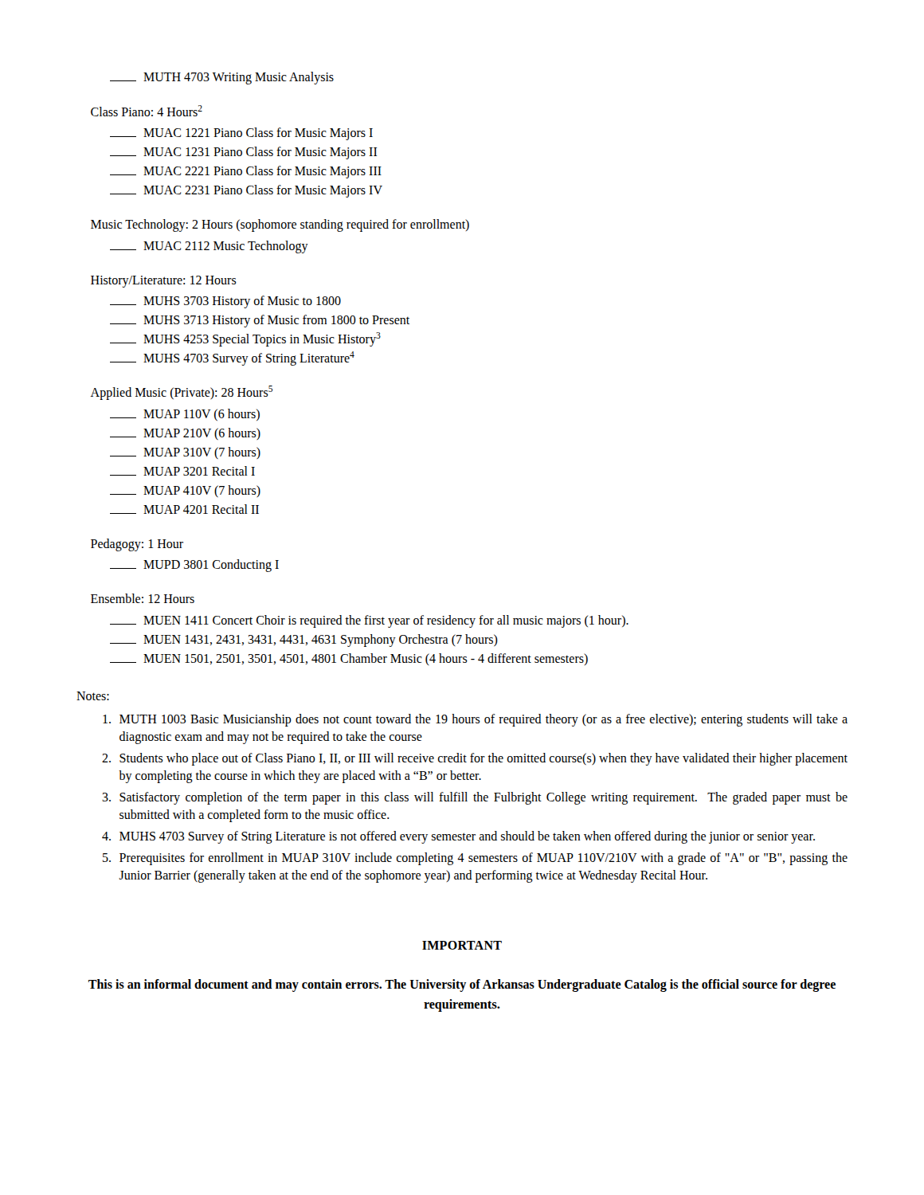MUTH 4703 Writing Music Analysis
Class Piano: 4 Hours2
MUAC 1221 Piano Class for Music Majors I
MUAC 1231 Piano Class for Music Majors II
MUAC 2221 Piano Class for Music Majors III
MUAC 2231 Piano Class for Music Majors IV
Music Technology: 2 Hours (sophomore standing required for enrollment)
MUAC 2112 Music Technology
History/Literature: 12 Hours
MUHS 3703 History of Music to 1800
MUHS 3713 History of Music from 1800 to Present
MUHS 4253 Special Topics in Music History3
MUHS 4703 Survey of String Literature4
Applied Music (Private): 28 Hours5
MUAP 110V (6 hours)
MUAP 210V (6 hours)
MUAP 310V (7 hours)
MUAP 3201 Recital I
MUAP 410V (7 hours)
MUAP 4201 Recital II
Pedagogy: 1 Hour
MUPD 3801 Conducting I
Ensemble: 12 Hours
MUEN 1411 Concert Choir is required the first year of residency for all music majors (1 hour).
MUEN 1431, 2431, 3431, 4431, 4631 Symphony Orchestra (7 hours)
MUEN 1501, 2501, 3501, 4501, 4801 Chamber Music (4 hours - 4 different semesters)
Notes:
MUTH 1003 Basic Musicianship does not count toward the 19 hours of required theory (or as a free elective); entering students will take a diagnostic exam and may not be required to take the course
Students who place out of Class Piano I, II, or III will receive credit for the omitted course(s) when they have validated their higher placement by completing the course in which they are placed with a “B” or better.
Satisfactory completion of the term paper in this class will fulfill the Fulbright College writing requirement. The graded paper must be submitted with a completed form to the music office.
MUHS 4703 Survey of String Literature is not offered every semester and should be taken when offered during the junior or senior year.
Prerequisites for enrollment in MUAP 310V include completing 4 semesters of MUAP 110V/210V with a grade of "A" or "B", passing the Junior Barrier (generally taken at the end of the sophomore year) and performing twice at Wednesday Recital Hour.
IMPORTANT
This is an informal document and may contain errors. The University of Arkansas Undergraduate Catalog is the official source for degree requirements.